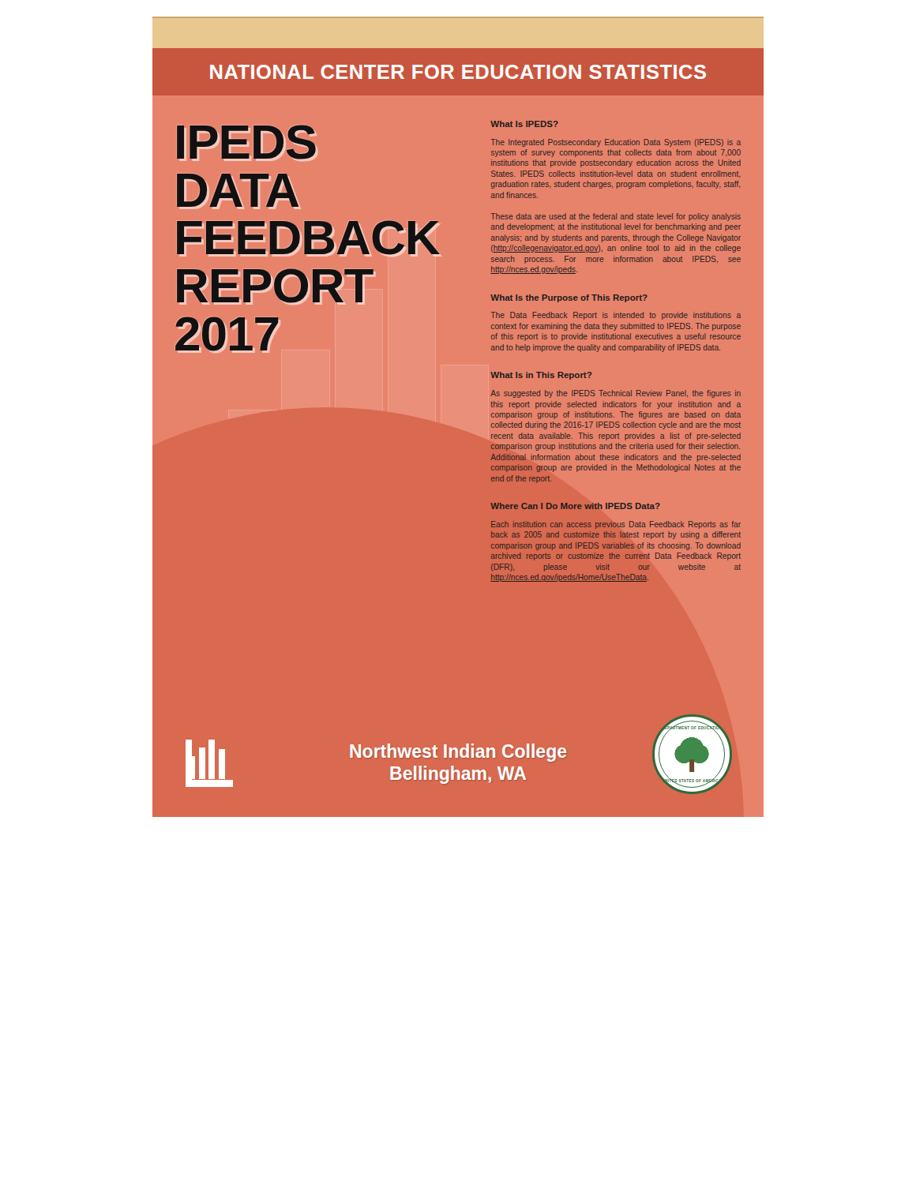National Center for Education Statistics
IPEDS DATA FEEDBACK REPORT 2017
What Is IPEDS?
The Integrated Postsecondary Education Data System (IPEDS) is a system of survey components that collects data from about 7,000 institutions that provide postsecondary education across the United States. IPEDS collects institution-level data on student enrollment, graduation rates, student charges, program completions, faculty, staff, and finances.
These data are used at the federal and state level for policy analysis and development; at the institutional level for benchmarking and peer analysis; and by students and parents, through the College Navigator (http://collegenavigator.ed.gov), an online tool to aid in the college search process. For more information about IPEDS, see http://nces.ed.gov/ipeds.
What Is the Purpose of This Report?
The Data Feedback Report is intended to provide institutions a context for examining the data they submitted to IPEDS. The purpose of this report is to provide institutional executives a useful resource and to help improve the quality and comparability of IPEDS data.
What Is in This Report?
As suggested by the IPEDS Technical Review Panel, the figures in this report provide selected indicators for your institution and a comparison group of institutions. The figures are based on data collected during the 2016-17 IPEDS collection cycle and are the most recent data available. This report provides a list of pre-selected comparison group institutions and the criteria used for their selection. Additional information about these indicators and the pre-selected comparison group are provided in the Methodological Notes at the end of the report.
Where Can I Do More with IPEDS Data?
Each institution can access previous Data Feedback Reports as far back as 2005 and customize this latest report by using a different comparison group and IPEDS variables of its choosing. To download archived reports or customize the current Data Feedback Report (DFR), please visit our website at http://nces.ed.gov/ipeds/Home/UseTheData.
Northwest Indian College
Bellingham, WA
Department of Education
United States of America